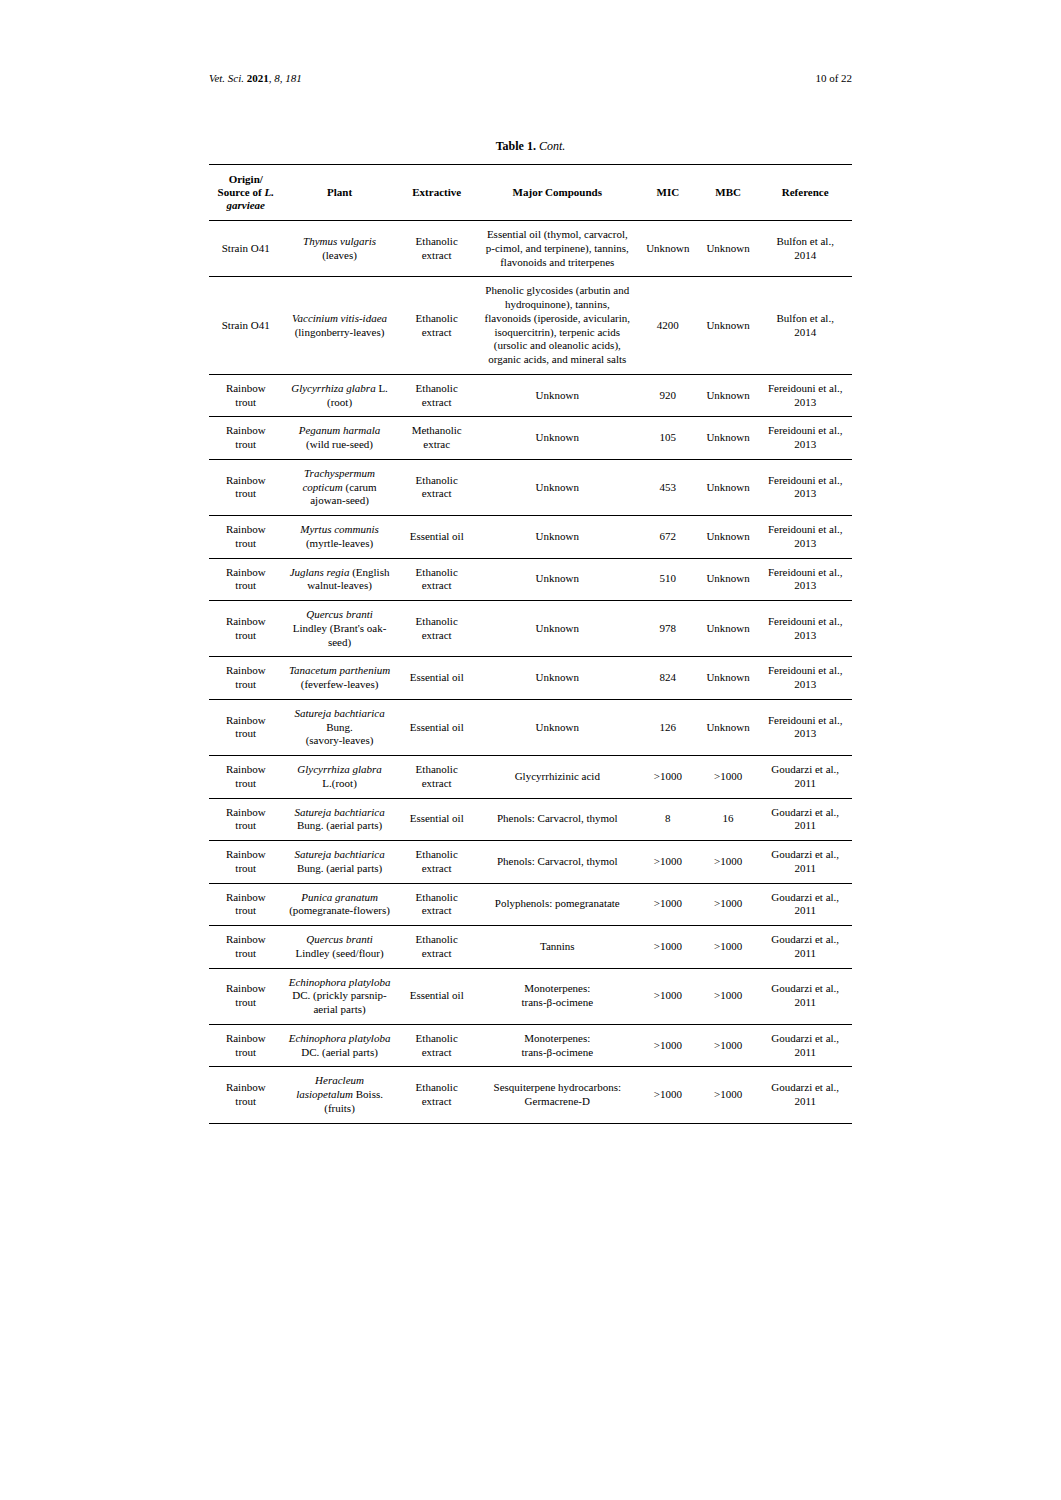Vet. Sci. 2021, 8, 181
10 of 22
Table 1. Cont.
| Origin/ Source of L. garvieae | Plant | Extractive | Major Compounds | MIC | MBC | Reference |
| --- | --- | --- | --- | --- | --- | --- |
| Strain O41 | Thymus vulgaris (leaves) | Ethanolic extract | Essential oil (thymol, carvacrol, p-cimol, and terpinene), tannins, flavonoids and triterpenes | Unknown | Unknown | Bulfon et al., 2014 |
| Strain O41 | Vaccinium vitis-idaea (lingonberry-leaves) | Ethanolic extract | Phenolic glycosides (arbutin and hydroquinone), tannins, flavonoids (iperoside, avicularin, isoquercitrin), terpenic acids (ursolic and oleanolic acids), organic acids, and mineral salts | 4200 | Unknown | Bulfon et al., 2014 |
| Rainbow trout | Glycyrrhiza glabra L. (root) | Ethanolic extract | Unknown | 920 | Unknown | Fereidouni et al., 2013 |
| Rainbow trout | Peganum harmala (wild rue-seed) | Methanolic extrac | Unknown | 105 | Unknown | Fereidouni et al., 2013 |
| Rainbow trout | Trachyspermum copticum (carum ajowan-seed) | Ethanolic extract | Unknown | 453 | Unknown | Fereidouni et al., 2013 |
| Rainbow trout | Myrtus communis (myrtle-leaves) | Essential oil | Unknown | 672 | Unknown | Fereidouni et al., 2013 |
| Rainbow trout | Juglans regia (English walnut-leaves) | Ethanolic extract | Unknown | 510 | Unknown | Fereidouni et al., 2013 |
| Rainbow trout | Quercus branti Lindley (Brant's oak-seed) | Ethanolic extract | Unknown | 978 | Unknown | Fereidouni et al., 2013 |
| Rainbow trout | Tanacetum parthenium (feverfew-leaves) | Essential oil | Unknown | 824 | Unknown | Fereidouni et al., 2013 |
| Rainbow trout | Satureja bachtiarica Bung. (savory-leaves) | Essential oil | Unknown | 126 | Unknown | Fereidouni et al., 2013 |
| Rainbow trout | Glycyrrhiza glabra L.(root) | Ethanolic extract | Glycyrrhizinic acid | >1000 | >1000 | Goudarzi et al., 2011 |
| Rainbow trout | Satureja bachtiarica Bung. (aerial parts) | Essential oil | Phenols: Carvacrol, thymol | 8 | 16 | Goudarzi et al., 2011 |
| Rainbow trout | Satureja bachtiarica Bung. (aerial parts) | Ethanolic extract | Phenols: Carvacrol, thymol | >1000 | >1000 | Goudarzi et al., 2011 |
| Rainbow trout | Punica granatum (pomegranate-flowers) | Ethanolic extract | Polyphenols: pomegranatate | >1000 | >1000 | Goudarzi et al., 2011 |
| Rainbow trout | Quercus branti Lindley (seed/flour) | Ethanolic extract | Tannins | >1000 | >1000 | Goudarzi et al., 2011 |
| Rainbow trout | Echinophora platyloba DC. (prickly parsnip-aerial parts) | Essential oil | Monoterpenes: trans-β-ocimene | >1000 | >1000 | Goudarzi et al., 2011 |
| Rainbow trout | Echinophora platyloba DC. (aerial parts) | Ethanolic extract | Monoterpenes: trans-β-ocimene | >1000 | >1000 | Goudarzi et al., 2011 |
| Rainbow trout | Heracleum lasiopetalum Boiss. (fruits) | Ethanolic extract | Sesquiterpene hydrocarbons: Germacrene-D | >1000 | >1000 | Goudarzi et al., 2011 |